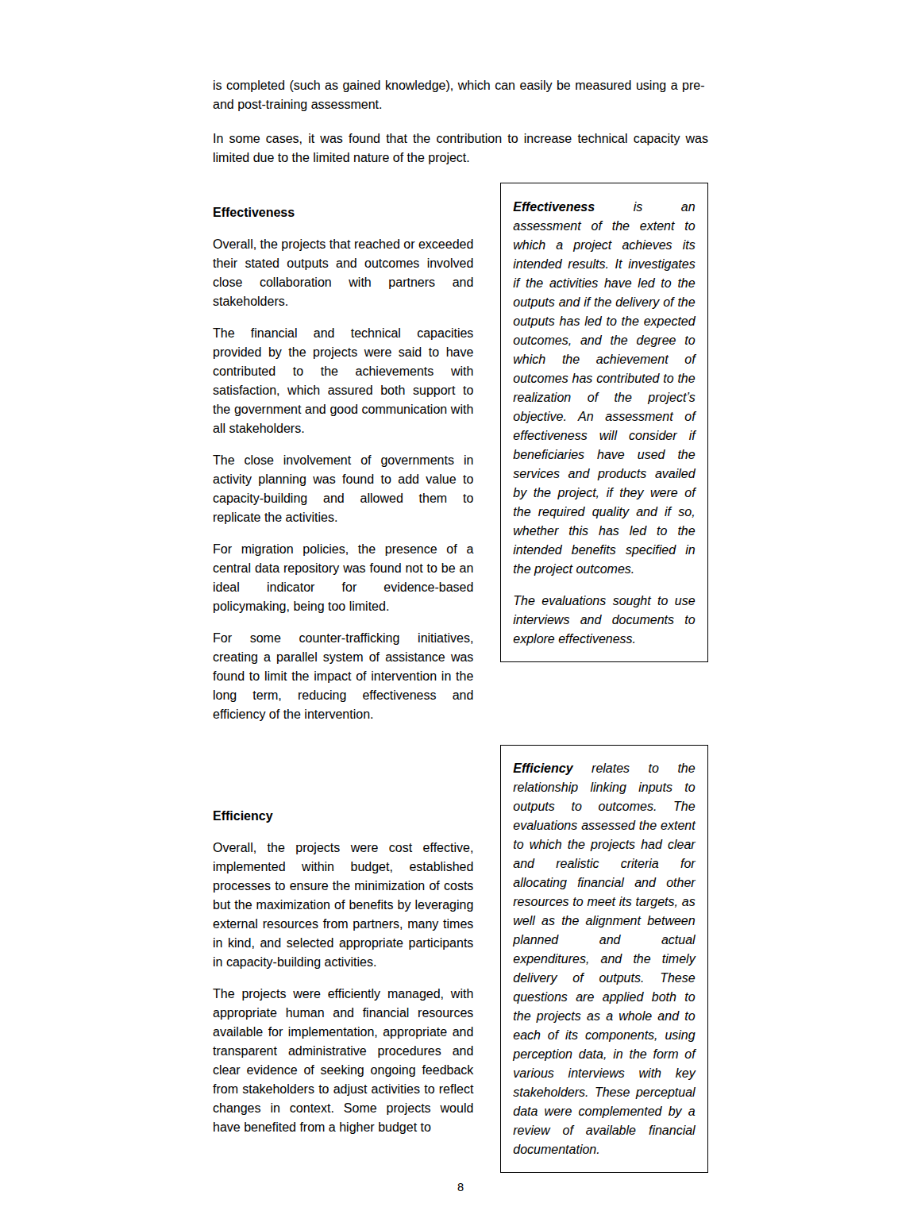is completed (such as gained knowledge), which can easily be measured using a pre- and post-training assessment.
In some cases, it was found that the contribution to increase technical capacity was limited due to the limited nature of the project.
Effectiveness
Overall, the projects that reached or exceeded their stated outputs and outcomes involved close collaboration with partners and stakeholders.
The financial and technical capacities provided by the projects were said to have contributed to the achievements with satisfaction, which assured both support to the government and good communication with all stakeholders.
The close involvement of governments in activity planning was found to add value to capacity-building and allowed them to replicate the activities.
For migration policies, the presence of a central data repository was found not to be an ideal indicator for evidence-based policymaking, being too limited.
For some counter-trafficking initiatives, creating a parallel system of assistance was found to limit the impact of intervention in the long term, reducing effectiveness and efficiency of the intervention.
Effectiveness is an assessment of the extent to which a project achieves its intended results. It investigates if the activities have led to the outputs and if the delivery of the outputs has led to the expected outcomes, and the degree to which the achievement of outcomes has contributed to the realization of the project’s objective. An assessment of effectiveness will consider if beneficiaries have used the services and products availed by the project, if they were of the required quality and if so, whether this has led to the intended benefits specified in the project outcomes.
The evaluations sought to use interviews and documents to explore effectiveness.
Efficiency
Overall, the projects were cost effective, implemented within budget, established processes to ensure the minimization of costs but the maximization of benefits by leveraging external resources from partners, many times in kind, and selected appropriate participants in capacity-building activities.
The projects were efficiently managed, with appropriate human and financial resources available for implementation, appropriate and transparent administrative procedures and clear evidence of seeking ongoing feedback from stakeholders to adjust activities to reflect changes in context. Some projects would have benefited from a higher budget to
Efficiency relates to the relationship linking inputs to outputs to outcomes. The evaluations assessed the extent to which the projects had clear and realistic criteria for allocating financial and other resources to meet its targets, as well as the alignment between planned and actual expenditures, and the timely delivery of outputs. These questions are applied both to the projects as a whole and to each of its components, using perception data, in the form of various interviews with key stakeholders. These perceptual data were complemented by a review of available financial documentation.
8